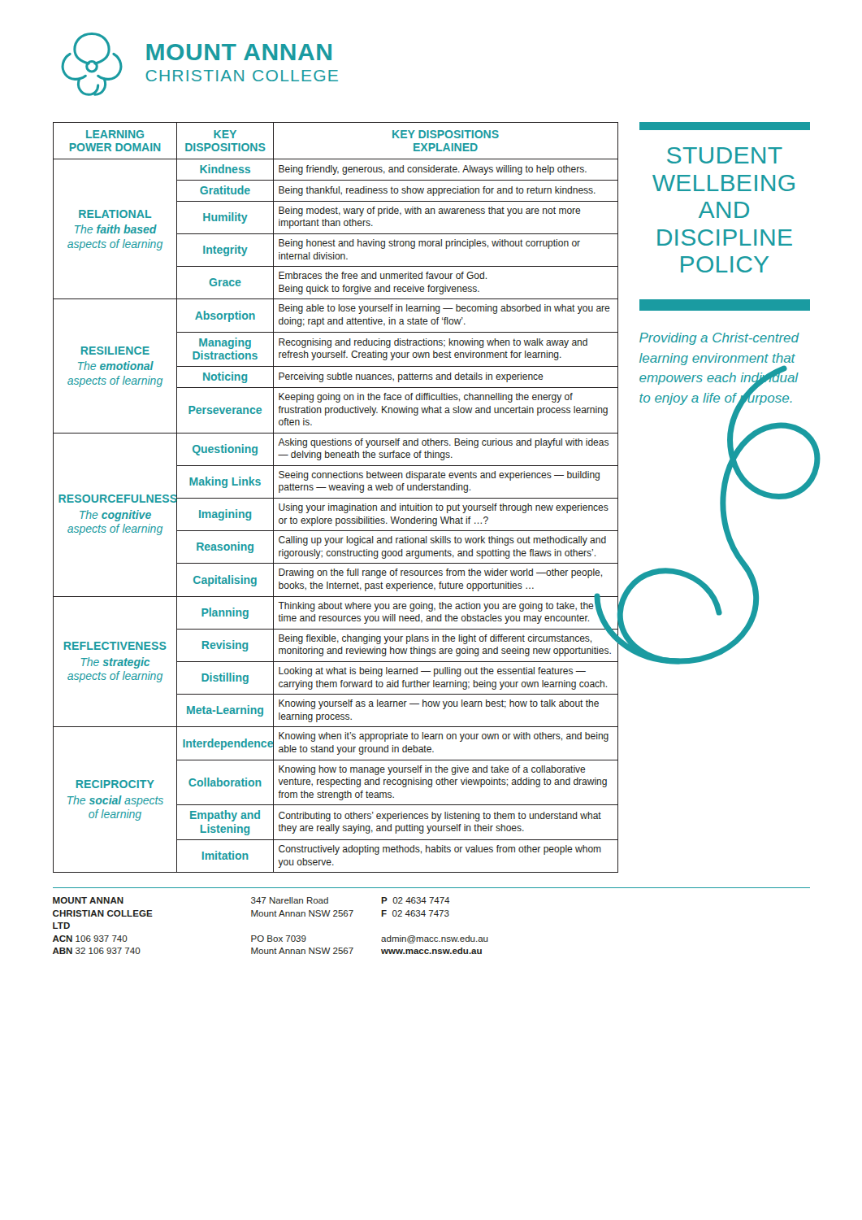MOUNT ANNAN CHRISTIAN COLLEGE
| LEARNING POWER DOMAIN | KEY DISPOSITIONS | KEY DISPOSITIONS EXPLAINED |
| --- | --- | --- |
| RELATIONAL The faith based aspects of learning | Kindness | Being friendly, generous, and considerate. Always willing to help others. |
| Gratitude | Being thankful, readiness to show appreciation for and to return kindness. |
| Humility | Being modest, wary of pride, with an awareness that you are not more important than others. |
| Integrity | Being honest and having strong moral principles, without corruption or internal division. |
| Grace | Embraces the free and unmerited favour of God. Being quick to forgive and receive forgiveness. |
| RESILIENCE The emotional aspects of learning | Absorption | Being able to lose yourself in learning — becoming absorbed in what you are doing; rapt and attentive, in a state of ‘flow’. |
| Managing Distractions | Recognising and reducing distractions; knowing when to walk away and refresh yourself. Creating your own best environment for learning. |
| Noticing | Perceiving subtle nuances, patterns and details in experience |
| Perseverance | Keeping going on in the face of difficulties, channelling the energy of frustration productively. Knowing what a slow and uncertain process learning often is. |
| RESOURCEFULNESS The cognitive aspects of learning | Questioning | Asking questions of yourself and others. Being curious and playful with ideas — delving beneath the surface of things. |
| Making Links | Seeing connections between disparate events and experiences — building patterns — weaving a web of understanding. |
| Imagining | Using your imagination and intuition to put yourself through new experiences or to explore possibilities. Wondering What if …? |
| Reasoning | Calling up your logical and rational skills to work things out methodically and rigorously; constructing good arguments, and spotting the flaws in others’. |
| Capitalising | Drawing on the full range of resources from the wider world —other people, books, the Internet, past experience, future opportunities … |
| REFLECTIVENESS The strategic aspects of learning | Planning | Thinking about where you are going, the action you are going to take, the time and resources you will need, and the obstacles you may encounter. |
| Revising | Being flexible, changing your plans in the light of different circumstances, monitoring and reviewing how things are going and seeing new opportunities. |
| Distilling | Looking at what is being learned — pulling out the essential features — carrying them forward to aid further learning; being your own learning coach. |
| Meta-Learning | Knowing yourself as a learner — how you learn best; how to talk about the learning process. |
| RECIPROCITY The social aspects of learning | Interdependence | Knowing when it’s appropriate to learn on your own or with others, and being able to stand your ground in debate. |
| Collaboration | Knowing how to manage yourself in the give and take of a collaborative venture, respecting and recognising other viewpoints; adding to and drawing from the strength of teams. |
| Empathy and Listening | Contributing to others’ experiences by listening to them to understand what they are really saying, and putting yourself in their shoes. |
| Imitation | Constructively adopting methods, habits or values from other people whom you observe. |
STUDENT
WELLBEING
AND
DISCIPLINE
POLICY
Providing a Christ-centred learning environment that empowers each individual to enjoy a life of purpose.
MOUNT ANNAN
CHRISTIAN COLLEGE
LTD
ACN 106 937 740
ABN 32 106 937 740
347 Narellan Road
Mount Annan NSW 2567
PO Box 7039
Mount Annan NSW 2567
P 02 4634 7474
F 02 4634 7473
admin@macc.nsw.edu.au
www.macc.nsw.edu.au